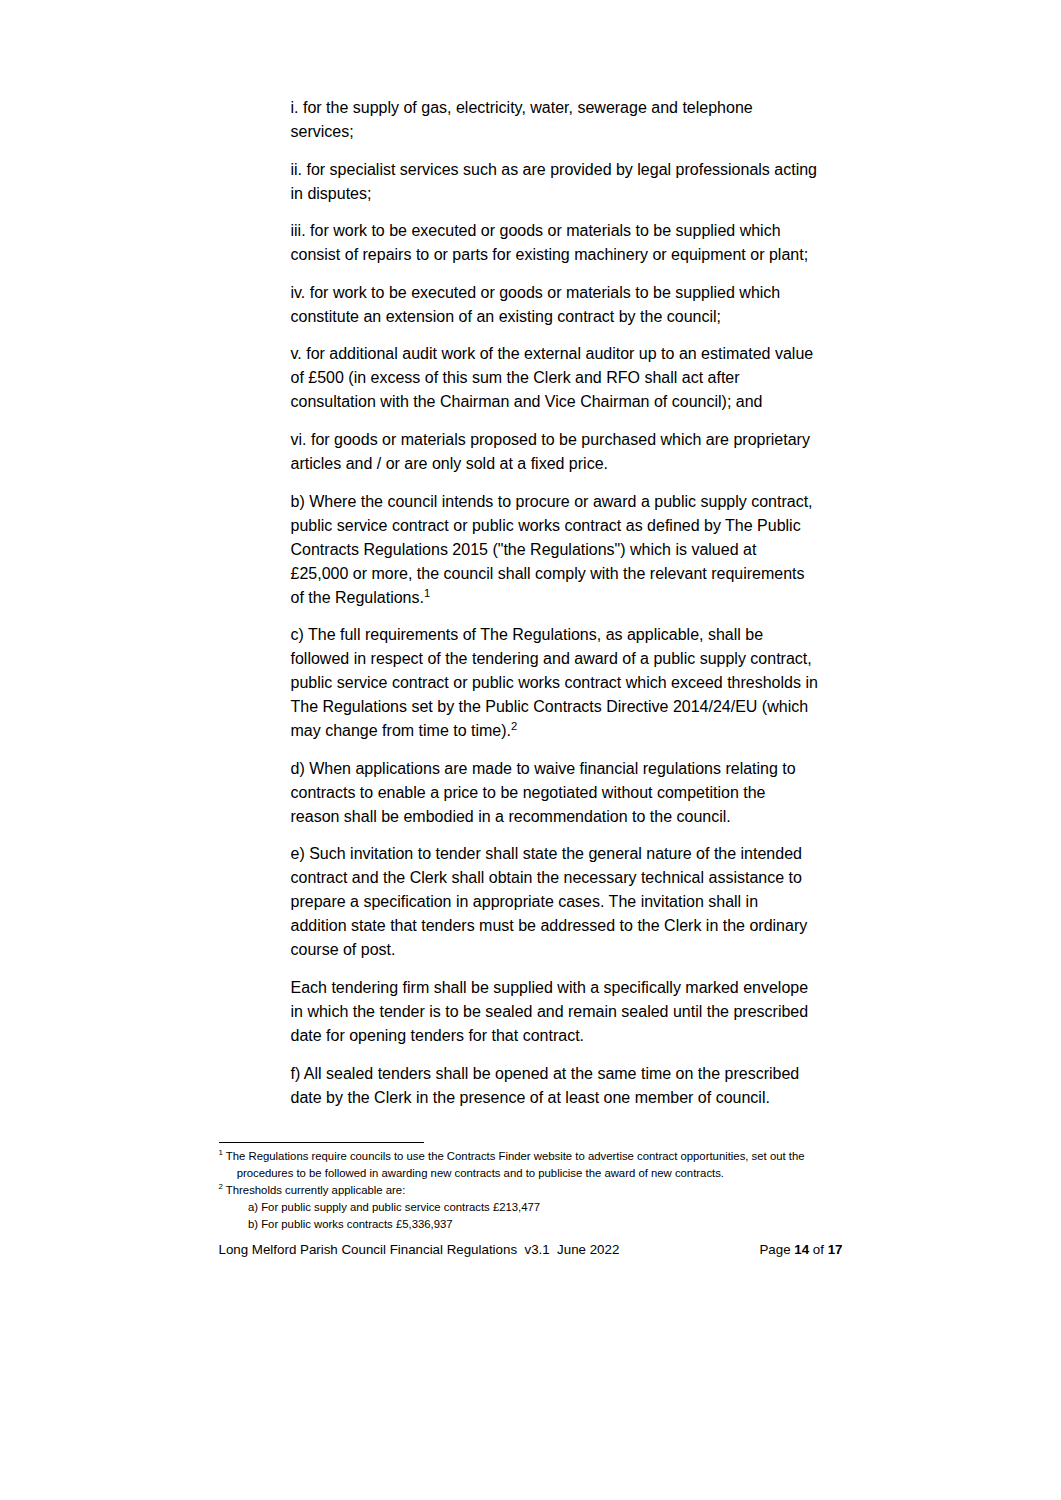i. for the supply of gas, electricity, water, sewerage and telephone services;
ii. for specialist services such as are provided by legal professionals acting in disputes;
iii. for work to be executed or goods or materials to be supplied which consist of repairs to or parts for existing machinery or equipment or plant;
iv. for work to be executed or goods or materials to be supplied which constitute an extension of an existing contract by the council;
v. for additional audit work of the external auditor up to an estimated value of £500 (in excess of this sum the Clerk and RFO shall act after consultation with the Chairman and Vice Chairman of council); and
vi. for goods or materials proposed to be purchased which are proprietary articles and / or are only sold at a fixed price.
b) Where the council intends to procure or award a public supply contract, public service contract or public works contract as defined by The Public Contracts Regulations 2015 ("the Regulations") which is valued at £25,000 or more, the council shall comply with the relevant requirements of the Regulations.1
c) The full requirements of The Regulations, as applicable, shall be followed in respect of the tendering and award of a public supply contract, public service contract or public works contract which exceed thresholds in The Regulations set by the Public Contracts Directive 2014/24/EU (which may change from time to time).2
d) When applications are made to waive financial regulations relating to contracts to enable a price to be negotiated without competition the reason shall be embodied in a recommendation to the council.
e) Such invitation to tender shall state the general nature of the intended contract and the Clerk shall obtain the necessary technical assistance to prepare a specification in appropriate cases. The invitation shall in addition state that tenders must be addressed to the Clerk in the ordinary course of post.
Each tendering firm shall be supplied with a specifically marked envelope in which the tender is to be sealed and remain sealed until the prescribed date for opening tenders for that contract.
f) All sealed tenders shall be opened at the same time on the prescribed date by the Clerk in the presence of at least one member of council.
1 The Regulations require councils to use the Contracts Finder website to advertise contract opportunities, set out the
procedures to be followed in awarding new contracts and to publicise the award of new contracts.
2 Thresholds currently applicable are:
a) For public supply and public service contracts £213,477
b) For public works contracts £5,336,937
Long Melford Parish Council Financial Regulations v3.1 June 2022
Page 14 of 17